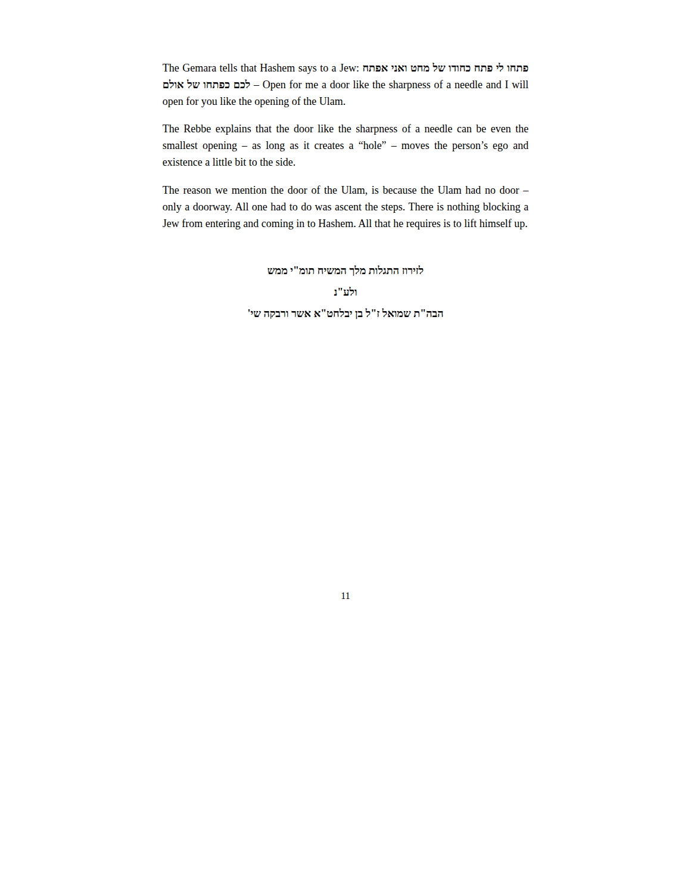The Gemara tells that Hashem says to a Jew: פתחו לי פתח כחודו של מחט ואני אפתח לכם כפתחו של אולם – Open for me a door like the sharpness of a needle and I will open for you like the opening of the Ulam.
The Rebbe explains that the door like the sharpness of a needle can be even the smallest opening – as long as it creates a “hole” – moves the person’s ego and existence a little bit to the side.
The reason we mention the door of the Ulam, is because the Ulam had no door – only a doorway. All one had to do was ascent the steps. There is nothing blocking a Jew from entering and coming in to Hashem. All that he requires is to lift himself up.
לזירוז התגלות מלך המשיח תומ"י ממש
ולע"נ
הבה"ת שמואל ז"ל בן יבלחט"א אשר ורבקה שי'
11